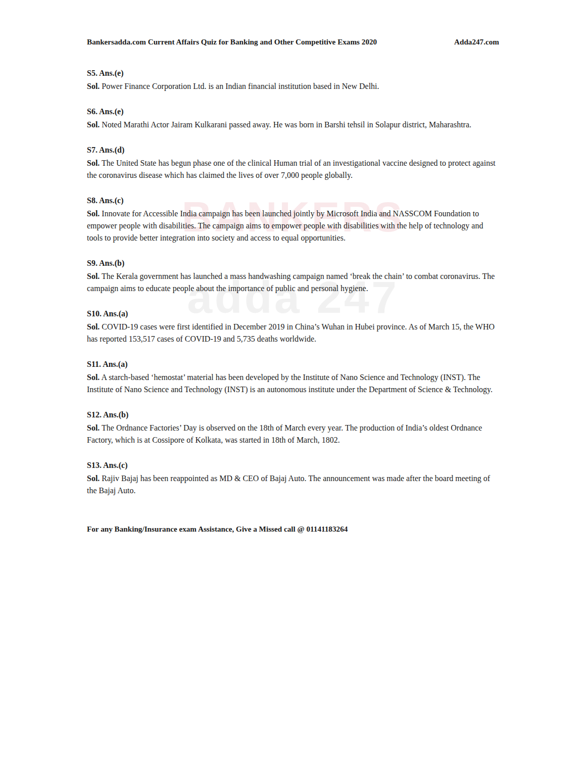BANKERS
adda 247
Bankersadda.com Current Affairs Quiz for Banking and Other Competitive Exams 2020 Adda247.com
S5. Ans.(e)
Sol. Power Finance Corporation Ltd. is an Indian financial institution based in New Delhi.
S6. Ans.(e)
Sol. Noted Marathi Actor Jairam Kulkarani passed away. He was born in Barshi tehsil in Solapur district, Maharashtra.
S7. Ans.(d)
Sol. The United State has begun phase one of the clinical Human trial of an investigational vaccine designed to protect against the coronavirus disease which has claimed the lives of over 7,000 people globally.
S8. Ans.(c)
Sol. Innovate for Accessible India campaign has been launched jointly by Microsoft India and NASSCOM Foundation to empower people with disabilities. The campaign aims to empower people with disabilities with the help of technology and tools to provide better integration into society and access to equal opportunities.
S9. Ans.(b)
Sol. The Kerala government has launched a mass handwashing campaign named ‘break the chain’ to combat coronavirus. The campaign aims to educate people about the importance of public and personal hygiene.
S10. Ans.(a)
Sol. COVID-19 cases were first identified in December 2019 in China’s Wuhan in Hubei province. As of March 15, the WHO has reported 153,517 cases of COVID-19 and 5,735 deaths worldwide.
S11. Ans.(a)
Sol. A starch-based ‘hemostat’ material has been developed by the Institute of Nano Science and Technology (INST). The Institute of Nano Science and Technology (INST) is an autonomous institute under the Department of Science & Technology.
S12. Ans.(b)
Sol. The Ordnance Factories’ Day is observed on the 18th of March every year. The production of India’s oldest Ordnance Factory, which is at Cossipore of Kolkata, was started in 18th of March, 1802.
S13. Ans.(c)
Sol. Rajiv Bajaj has been reappointed as MD & CEO of Bajaj Auto. The announcement was made after the board meeting of the Bajaj Auto.
For any Banking/Insurance exam Assistance, Give a Missed call @ 01141183264